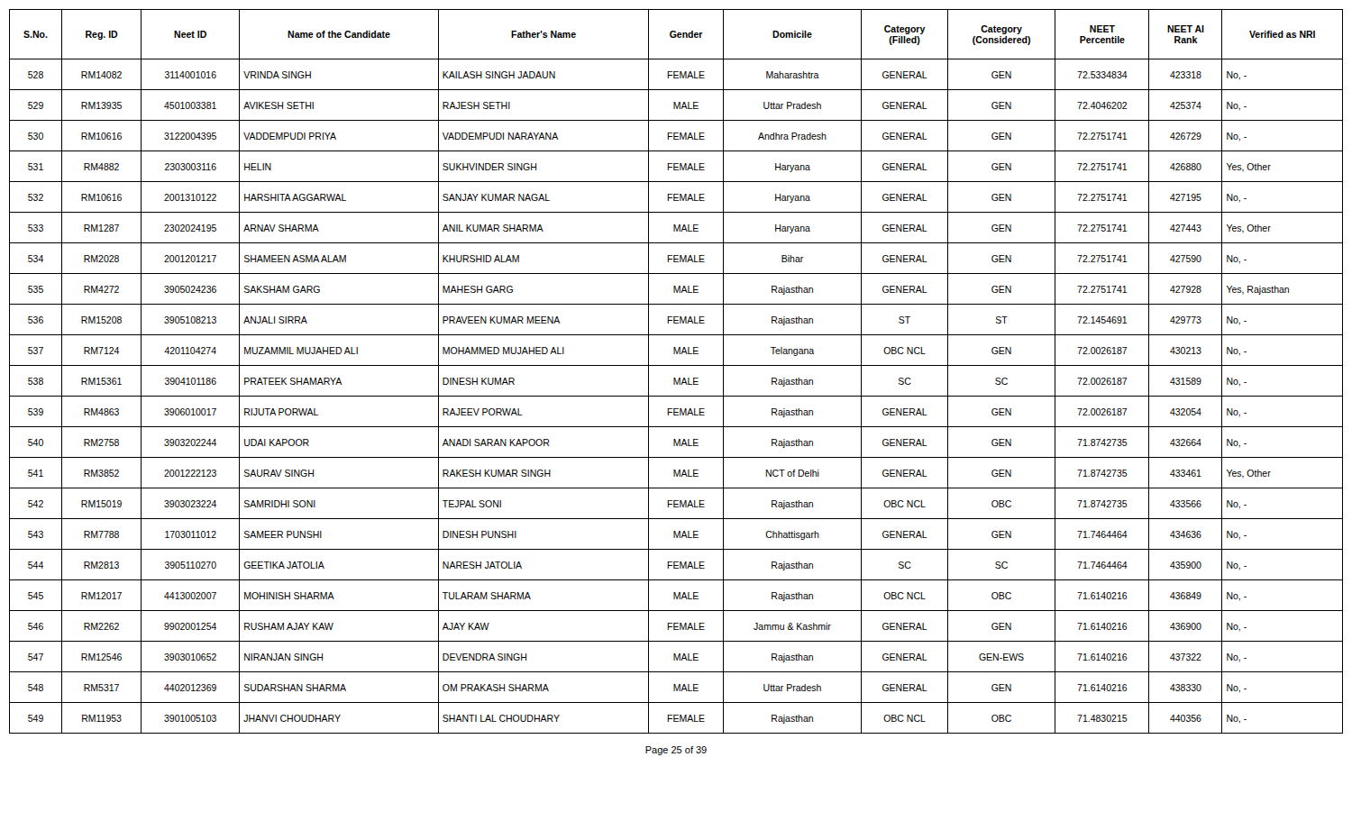| S.No. | Reg. ID | Neet ID | Name of the Candidate | Father's Name | Gender | Domicile | Category (Filled) | Category (Considered) | NEET Percentile | NEET AI Rank | Verified as NRI |
| --- | --- | --- | --- | --- | --- | --- | --- | --- | --- | --- | --- |
| 528 | RM14082 | 3114001016 | VRINDA SINGH | KAILASH SINGH JADAUN | FEMALE | Maharashtra | GENERAL | GEN | 72.5334834 | 423318 | No, - |
| 529 | RM13935 | 4501003381 | AVIKESH SETHI | RAJESH SETHI | MALE | Uttar Pradesh | GENERAL | GEN | 72.4046202 | 425374 | No, - |
| 530 | RM10616 | 3122004395 | VADDEMPUDI PRIYA | VADDEMPUDI NARAYANA | FEMALE | Andhra Pradesh | GENERAL | GEN | 72.2751741 | 426729 | No, - |
| 531 | RM4882 | 2303003116 | HELIN | SUKHVINDER SINGH | FEMALE | Haryana | GENERAL | GEN | 72.2751741 | 426880 | Yes, Other |
| 532 | RM10616 | 2001310122 | HARSHITA AGGARWAL | SANJAY KUMAR NAGAL | FEMALE | Haryana | GENERAL | GEN | 72.2751741 | 427195 | No, - |
| 533 | RM1287 | 2302024195 | ARNAV SHARMA | ANIL KUMAR SHARMA | MALE | Haryana | GENERAL | GEN | 72.2751741 | 427443 | Yes, Other |
| 534 | RM2028 | 2001201217 | SHAMEEN ASMA ALAM | KHURSHID ALAM | FEMALE | Bihar | GENERAL | GEN | 72.2751741 | 427590 | No, - |
| 535 | RM4272 | 3905024236 | SAKSHAM GARG | MAHESH GARG | MALE | Rajasthan | GENERAL | GEN | 72.2751741 | 427928 | Yes, Rajasthan |
| 536 | RM15208 | 3905108213 | ANJALI SIRRA | PRAVEEN KUMAR MEENA | FEMALE | Rajasthan | ST | ST | 72.1454691 | 429773 | No, - |
| 537 | RM7124 | 4201104274 | MUZAMMIL MUJAHED ALI | MOHAMMED MUJAHED ALI | MALE | Telangana | OBC NCL | GEN | 72.0026187 | 430213 | No, - |
| 538 | RM15361 | 3904101186 | PRATEEK SHAMARYA | DINESH KUMAR | MALE | Rajasthan | SC | SC | 72.0026187 | 431589 | No, - |
| 539 | RM4863 | 3906010017 | RIJUTA PORWAL | RAJEEV PORWAL | FEMALE | Rajasthan | GENERAL | GEN | 72.0026187 | 432054 | No, - |
| 540 | RM2758 | 3903202244 | UDAI KAPOOR | ANADI SARAN KAPOOR | MALE | Rajasthan | GENERAL | GEN | 71.8742735 | 432664 | No, - |
| 541 | RM3852 | 2001222123 | SAURAV SINGH | RAKESH KUMAR SINGH | MALE | NCT of Delhi | GENERAL | GEN | 71.8742735 | 433461 | Yes, Other |
| 542 | RM15019 | 3903023224 | SAMRIDHI SONI | TEJPAL SONI | FEMALE | Rajasthan | OBC NCL | OBC | 71.8742735 | 433566 | No, - |
| 543 | RM7788 | 1703011012 | SAMEER PUNSHI | DINESH PUNSHI | MALE | Chhattisgarh | GENERAL | GEN | 71.7464464 | 434636 | No, - |
| 544 | RM2813 | 3905110270 | GEETIKA JATOLIA | NARESH JATOLIA | FEMALE | Rajasthan | SC | SC | 71.7464464 | 435900 | No, - |
| 545 | RM12017 | 4413002007 | MOHINISH SHARMA | TULARAM SHARMA | MALE | Rajasthan | OBC NCL | OBC | 71.6140216 | 436849 | No, - |
| 546 | RM2262 | 9902001254 | RUSHAM AJAY KAW | AJAY KAW | FEMALE | Jammu & Kashmir | GENERAL | GEN | 71.6140216 | 436900 | No, - |
| 547 | RM12546 | 3903010652 | NIRANJAN SINGH | DEVENDRA SINGH | MALE | Rajasthan | GENERAL | GEN-EWS | 71.6140216 | 437322 | No, - |
| 548 | RM5317 | 4402012369 | SUDARSHAN SHARMA | OM PRAKASH SHARMA | MALE | Uttar Pradesh | GENERAL | GEN | 71.6140216 | 438330 | No, - |
| 549 | RM11953 | 3901005103 | JHANVI CHOUDHARY | SHANTI LAL CHOUDHARY | FEMALE | Rajasthan | OBC NCL | OBC | 71.4830215 | 440356 | No, - |
Page 25 of 39